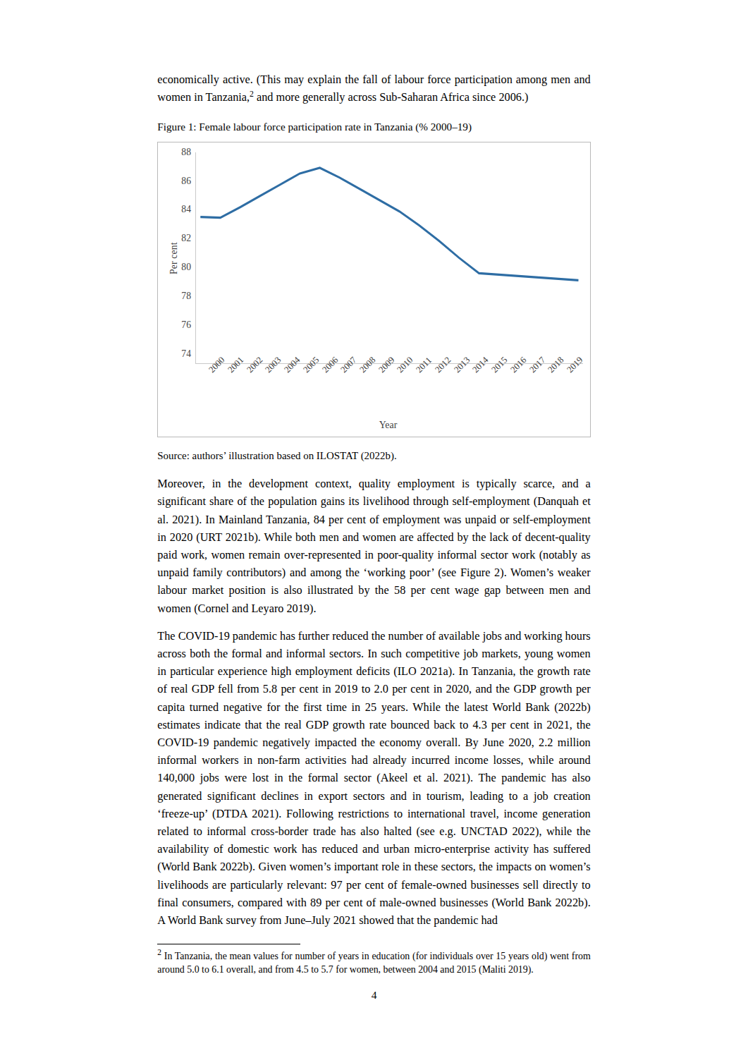economically active. (This may explain the fall of labour force participation among men and women in Tanzania,2 and more generally across Sub-Saharan Africa since 2006.)
Figure 1: Female labour force participation rate in Tanzania (% 2000–19)
Per cent
88 86 84 82 80 78 76 74
20002001200220032004200520062007200820092010201120122013201420152016201720182019
Year
Source: authors’ illustration based on ILOSTAT (2022b).
Moreover, in the development context, quality employment is typically scarce, and a significant share of the population gains its livelihood through self-employment (Danquah et al. 2021). In Mainland Tanzania, 84 per cent of employment was unpaid or self-employment in 2020 (URT 2021b). While both men and women are affected by the lack of decent-quality paid work, women remain over-represented in poor-quality informal sector work (notably as unpaid family contributors) and among the ‘working poor’ (see Figure 2). Women’s weaker labour market position is also illustrated by the 58 per cent wage gap between men and women (Cornel and Leyaro 2019).
The COVID-19 pandemic has further reduced the number of available jobs and working hours across both the formal and informal sectors. In such competitive job markets, young women in particular experience high employment deficits (ILO 2021a). In Tanzania, the growth rate of real GDP fell from 5.8 per cent in 2019 to 2.0 per cent in 2020, and the GDP growth per capita turned negative for the first time in 25 years. While the latest World Bank (2022b) estimates indicate that the real GDP growth rate bounced back to 4.3 per cent in 2021, the COVID-19 pandemic negatively impacted the economy overall. By June 2020, 2.2 million informal workers in non-farm activities had already incurred income losses, while around 140,000 jobs were lost in the formal sector (Akeel et al. 2021). The pandemic has also generated significant declines in export sectors and in tourism, leading to a job creation ‘freeze-up’ (DTDA 2021). Following restrictions to international travel, income generation related to informal cross-border trade has also halted (see e.g. UNCTAD 2022), while the availability of domestic work has reduced and urban micro-enterprise activity has suffered (World Bank 2022b). Given women’s important role in these sectors, the impacts on women’s livelihoods are particularly relevant: 97 per cent of female-owned businesses sell directly to final consumers, compared with 89 per cent of male-owned businesses (World Bank 2022b). A World Bank survey from June–July 2021 showed that the pandemic had
2 In Tanzania, the mean values for number of years in education (for individuals over 15 years old) went from around 5.0 to 6.1 overall, and from 4.5 to 5.7 for women, between 2004 and 2015 (Maliti 2019).
4